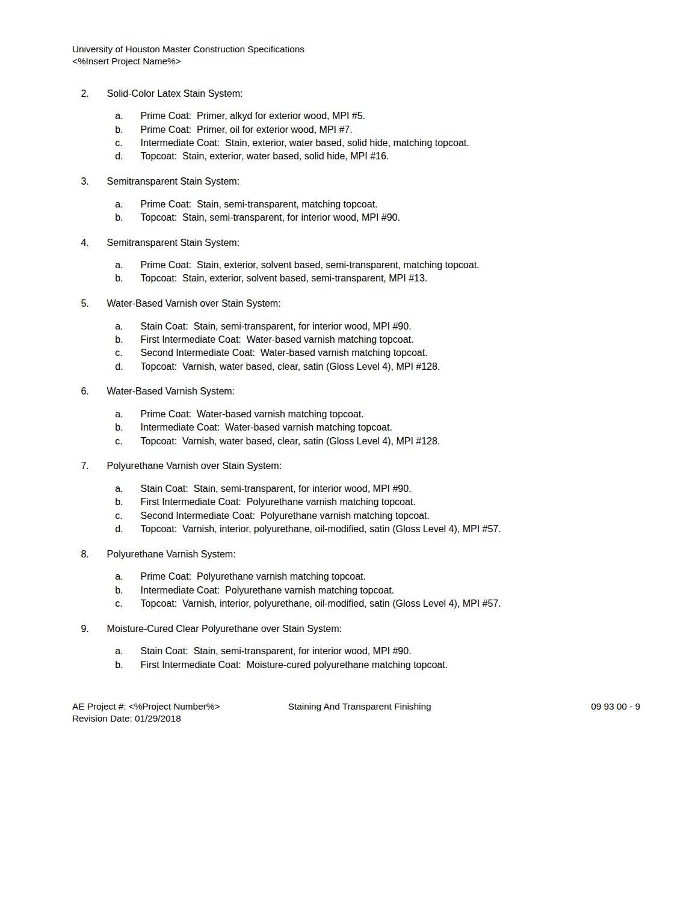University of Houston Master Construction Specifications
<%Insert Project Name%>
2. Solid-Color Latex Stain System:
a. Prime Coat: Primer, alkyd for exterior wood, MPI #5.
b. Prime Coat: Primer, oil for exterior wood, MPI #7.
c. Intermediate Coat: Stain, exterior, water based, solid hide, matching topcoat.
d. Topcoat: Stain, exterior, water based, solid hide, MPI #16.
3. Semitransparent Stain System:
a. Prime Coat: Stain, semi-transparent, matching topcoat.
b. Topcoat: Stain, semi-transparent, for interior wood, MPI #90.
4. Semitransparent Stain System:
a. Prime Coat: Stain, exterior, solvent based, semi-transparent, matching topcoat.
b. Topcoat: Stain, exterior, solvent based, semi-transparent, MPI #13.
5. Water-Based Varnish over Stain System:
a. Stain Coat: Stain, semi-transparent, for interior wood, MPI #90.
b. First Intermediate Coat: Water-based varnish matching topcoat.
c. Second Intermediate Coat: Water-based varnish matching topcoat.
d. Topcoat: Varnish, water based, clear, satin (Gloss Level 4), MPI #128.
6. Water-Based Varnish System:
a. Prime Coat: Water-based varnish matching topcoat.
b. Intermediate Coat: Water-based varnish matching topcoat.
c. Topcoat: Varnish, water based, clear, satin (Gloss Level 4), MPI #128.
7. Polyurethane Varnish over Stain System:
a. Stain Coat: Stain, semi-transparent, for interior wood, MPI #90.
b. First Intermediate Coat: Polyurethane varnish matching topcoat.
c. Second Intermediate Coat: Polyurethane varnish matching topcoat.
d. Topcoat: Varnish, interior, polyurethane, oil-modified, satin (Gloss Level 4), MPI #57.
8. Polyurethane Varnish System:
a. Prime Coat: Polyurethane varnish matching topcoat.
b. Intermediate Coat: Polyurethane varnish matching topcoat.
c. Topcoat: Varnish, interior, polyurethane, oil-modified, satin (Gloss Level 4), MPI #57.
9. Moisture-Cured Clear Polyurethane over Stain System:
a. Stain Coat: Stain, semi-transparent, for interior wood, MPI #90.
b. First Intermediate Coat: Moisture-cured polyurethane matching topcoat.
AE Project #: <%Project Number%>
Revision Date: 01/29/2018
Staining And Transparent Finishing
09 93 00 - 9